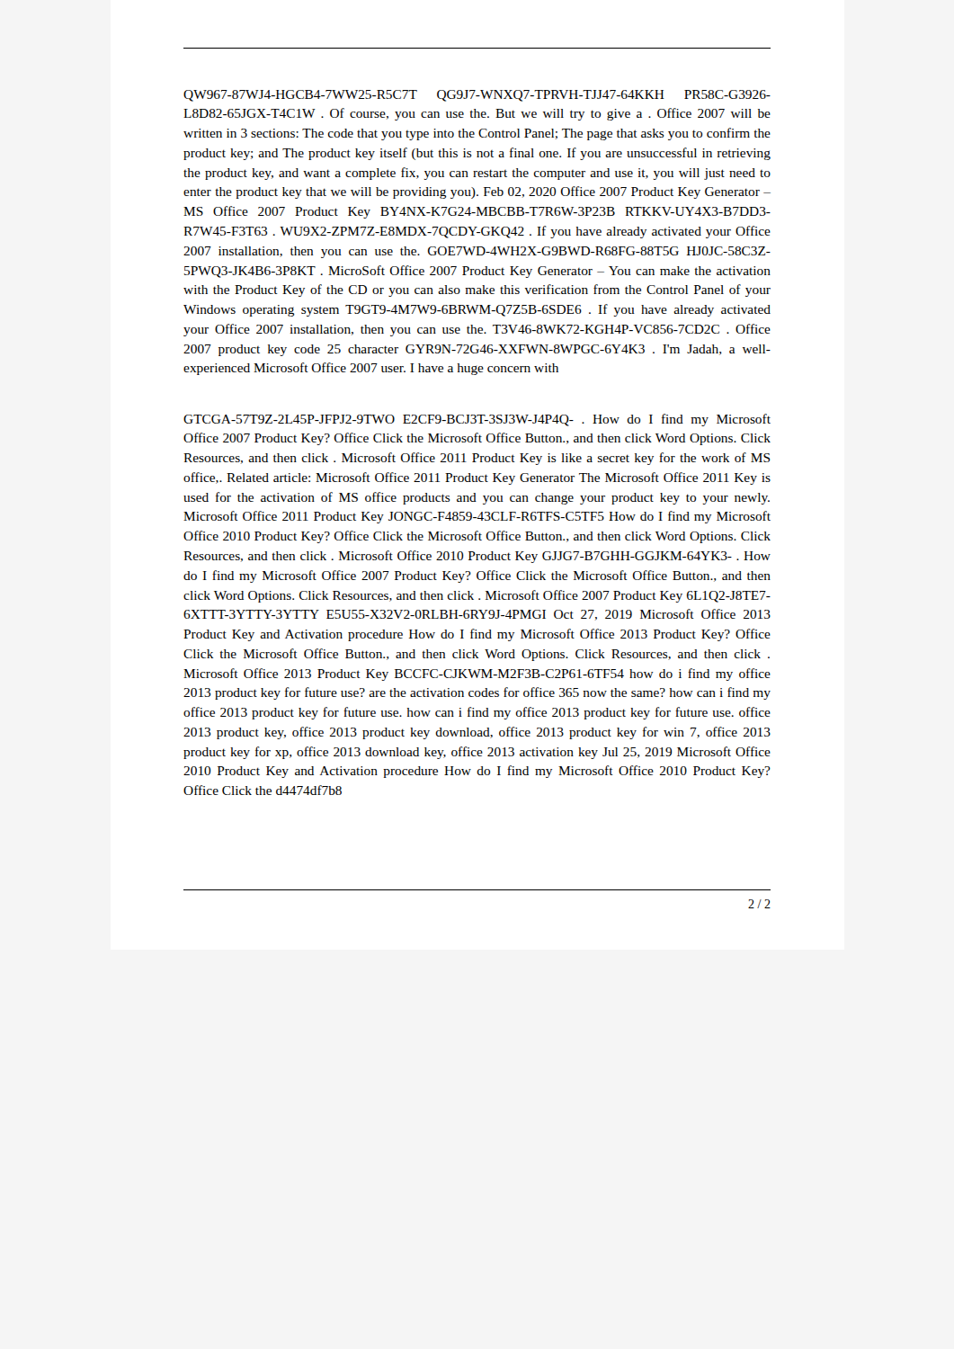QW967-87WJ4-HGCB4-7WW25-R5C7T QG9J7-WNXQ7-TPRVH-TJJ47-64KKH PR58C-G3926-L8D82-65JGX-T4C1W . Of course, you can use the. But we will try to give a . Office 2007 will be written in 3 sections: The code that you type into the Control Panel; The page that asks you to confirm the product key; and The product key itself (but this is not a final one. If you are unsuccessful in retrieving the product key, and want a complete fix, you can restart the computer and use it, you will just need to enter the product key that we will be providing you). Feb 02, 2020 Office 2007 Product Key Generator – MS Office 2007 Product Key BY4NX-K7G24-MBCBB-T7R6W-3P23B RTKKV-UY4X3-B7DD3-R7W45-F3T63 . WU9X2-ZPM7Z-E8MDX-7QCDY-GKQ42 . If you have already activated your Office 2007 installation, then you can use the. GOE7WD-4WH2X-G9BWD-R68FG-88T5G HJ0JC-58C3Z-5PWQ3-JK4B6-3P8KT . MicroSoft Office 2007 Product Key Generator – You can make the activation with the Product Key of the CD or you can also make this verification from the Control Panel of your Windows operating system T9GT9-4M7W9-6BRWM-Q7Z5B-6SDE6 . If you have already activated your Office 2007 installation, then you can use the. T3V46-8WK72-KGH4P-VC856-7CD2C . Office 2007 product key code 25 character GYR9N-72G46-XXFWN-8WPGC-6Y4K3 . I'm Jadah, a well-experienced Microsoft Office 2007 user. I have a huge concern with
GTCGA-57T9Z-2L45P-JFPJ2-9TWO E2CF9-BCJ3T-3SJ3W-J4P4Q- . How do I find my Microsoft Office 2007 Product Key? Office Click the Microsoft Office Button., and then click Word Options. Click Resources, and then click . Microsoft Office 2011 Product Key is like a secret key for the work of MS office,. Related article: Microsoft Office 2011 Product Key Generator The Microsoft Office 2011 Key is used for the activation of MS office products and you can change your product key to your newly. Microsoft Office 2011 Product Key JONGC-F4859-43CLF-R6TFS-C5TF5 How do I find my Microsoft Office 2010 Product Key? Office Click the Microsoft Office Button., and then click Word Options. Click Resources, and then click . Microsoft Office 2010 Product Key GJJG7-B7GHH-GGJKM-64YK3- . How do I find my Microsoft Office 2007 Product Key? Office Click the Microsoft Office Button., and then click Word Options. Click Resources, and then click . Microsoft Office 2007 Product Key 6L1Q2-J8TE7-6XTTT-3YTTY-3YTTY E5U55-X32V2-0RLBH-6RY9J-4PMGI Oct 27, 2019 Microsoft Office 2013 Product Key and Activation procedure How do I find my Microsoft Office 2013 Product Key? Office Click the Microsoft Office Button., and then click Word Options. Click Resources, and then click . Microsoft Office 2013 Product Key BCCFC-CJKWM-M2F3B-C2P61-6TF54 how do i find my office 2013 product key for future use? are the activation codes for office 365 now the same? how can i find my office 2013 product key for future use. how can i find my office 2013 product key for future use. office 2013 product key, office 2013 product key download, office 2013 product key for win 7, office 2013 product key for xp, office 2013 download key, office 2013 activation key Jul 25, 2019 Microsoft Office 2010 Product Key and Activation procedure How do I find my Microsoft Office 2010 Product Key? Office Click the d4474df7b8
2 / 2